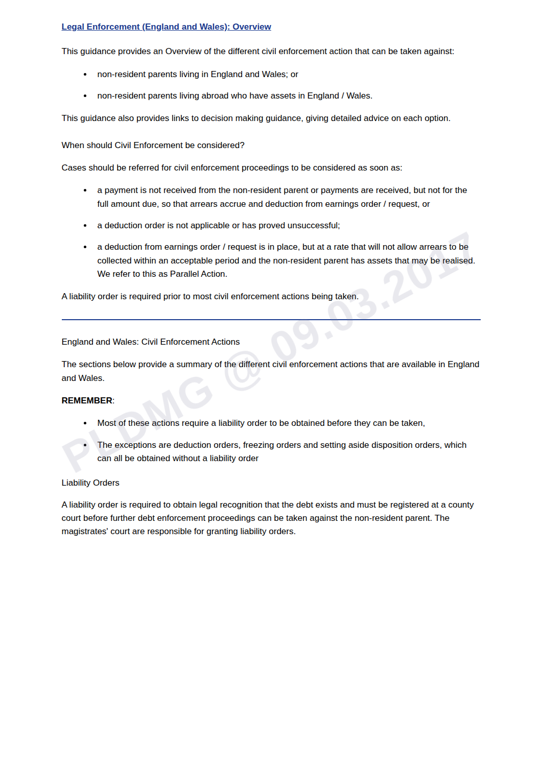PLDMG @ 09.03.2017
Legal Enforcement (England and Wales): Overview
This guidance provides an Overview of the different civil enforcement action that can be taken against:
non-resident parents living in England and Wales; or
non-resident parents living abroad who have assets in England / Wales.
This guidance also provides links to decision making guidance, giving detailed advice on each option.
When should Civil Enforcement be considered?
Cases should be referred for civil enforcement proceedings to be considered as soon as:
a payment is not received from the non-resident parent or payments are received, but not for the full amount due, so that arrears accrue and deduction from earnings order / request, or
a deduction order is not applicable or has proved unsuccessful;
a deduction from earnings order / request is in place, but at a rate that will not allow arrears to be collected within an acceptable period and the non-resident parent has assets that may be realised. We refer to this as Parallel Action.
A liability order is required prior to most civil enforcement actions being taken.
England and Wales: Civil Enforcement Actions
The sections below provide a summary of the different civil enforcement actions that are available in England and Wales.
REMEMBER:
Most of these actions require a liability order to be obtained before they can be taken,
The exceptions are deduction orders, freezing orders and setting aside disposition orders, which can all be obtained without a liability order
Liability Orders
A liability order is required to obtain legal recognition that the debt exists and must be registered at a county court before further debt enforcement proceedings can be taken against the non-resident parent. The magistrates' court are responsible for granting liability orders.